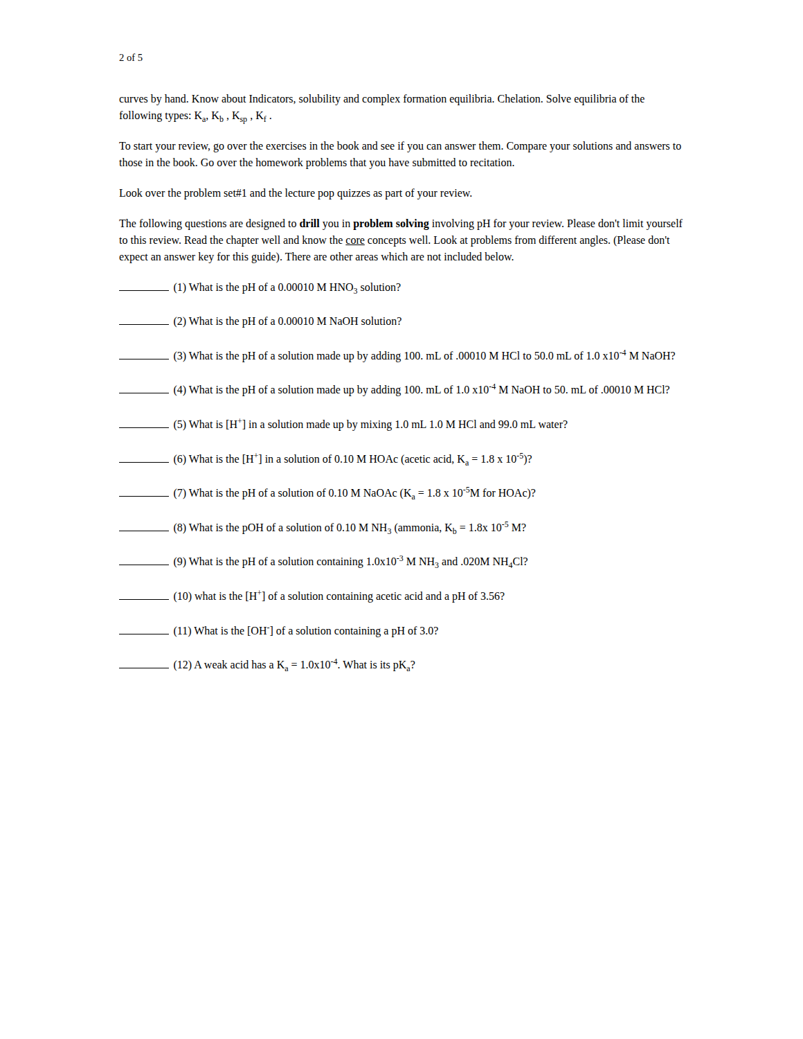2 of 5
curves by hand. Know about Indicators, solubility and complex formation equilibria. Chelation. Solve equilibria of the following types: Ka, Kb , Ksp , Kf .
To start your review, go over the exercises in the book and see if you can answer them. Compare your solutions and answers to those in the book. Go over the homework problems that you have submitted to recitation.
Look over the problem set#1 and the lecture pop quizzes as part of your review.
The following questions are designed to drill you in problem solving involving pH for your review. Please don't limit yourself to this review. Read the chapter well and know the core concepts well. Look at problems from different angles. (Please don't expect an answer key for this guide). There are other areas which are not included below.
(1) What is the pH of a 0.00010 M HNO3 solution?
(2) What is the pH of a 0.00010 M NaOH solution?
(3) What is the pH of a solution made up by adding 100. mL of .00010 M HCl to 50.0 mL of 1.0 x10-4 M NaOH?
(4) What is the pH of a solution made up by adding 100. mL of 1.0 x10-4 M NaOH to 50. mL of .00010 M HCl?
(5) What is [H+] in a solution made up by mixing 1.0 mL 1.0 M HCl and 99.0 mL water?
(6) What is the [H+] in a solution of 0.10 M HOAc (acetic acid, Ka = 1.8 x 10-5)?
(7) What is the pH of a solution of 0.10 M NaOAc (Ka = 1.8 x 10-5M for HOAc)?
(8) What is the pOH of a solution of 0.10 M NH3 (ammonia, Kb = 1.8x 10-5 M?
(9) What is the pH of a solution containing 1.0x10-3 M NH3 and .020M NH4Cl?
(10) what is the [H+] of a solution containing acetic acid and a pH of 3.56?
(11) What is the [OH-] of a solution containing a pH of 3.0?
(12) A weak acid has a Ka = 1.0x10-4. What is its pKa?